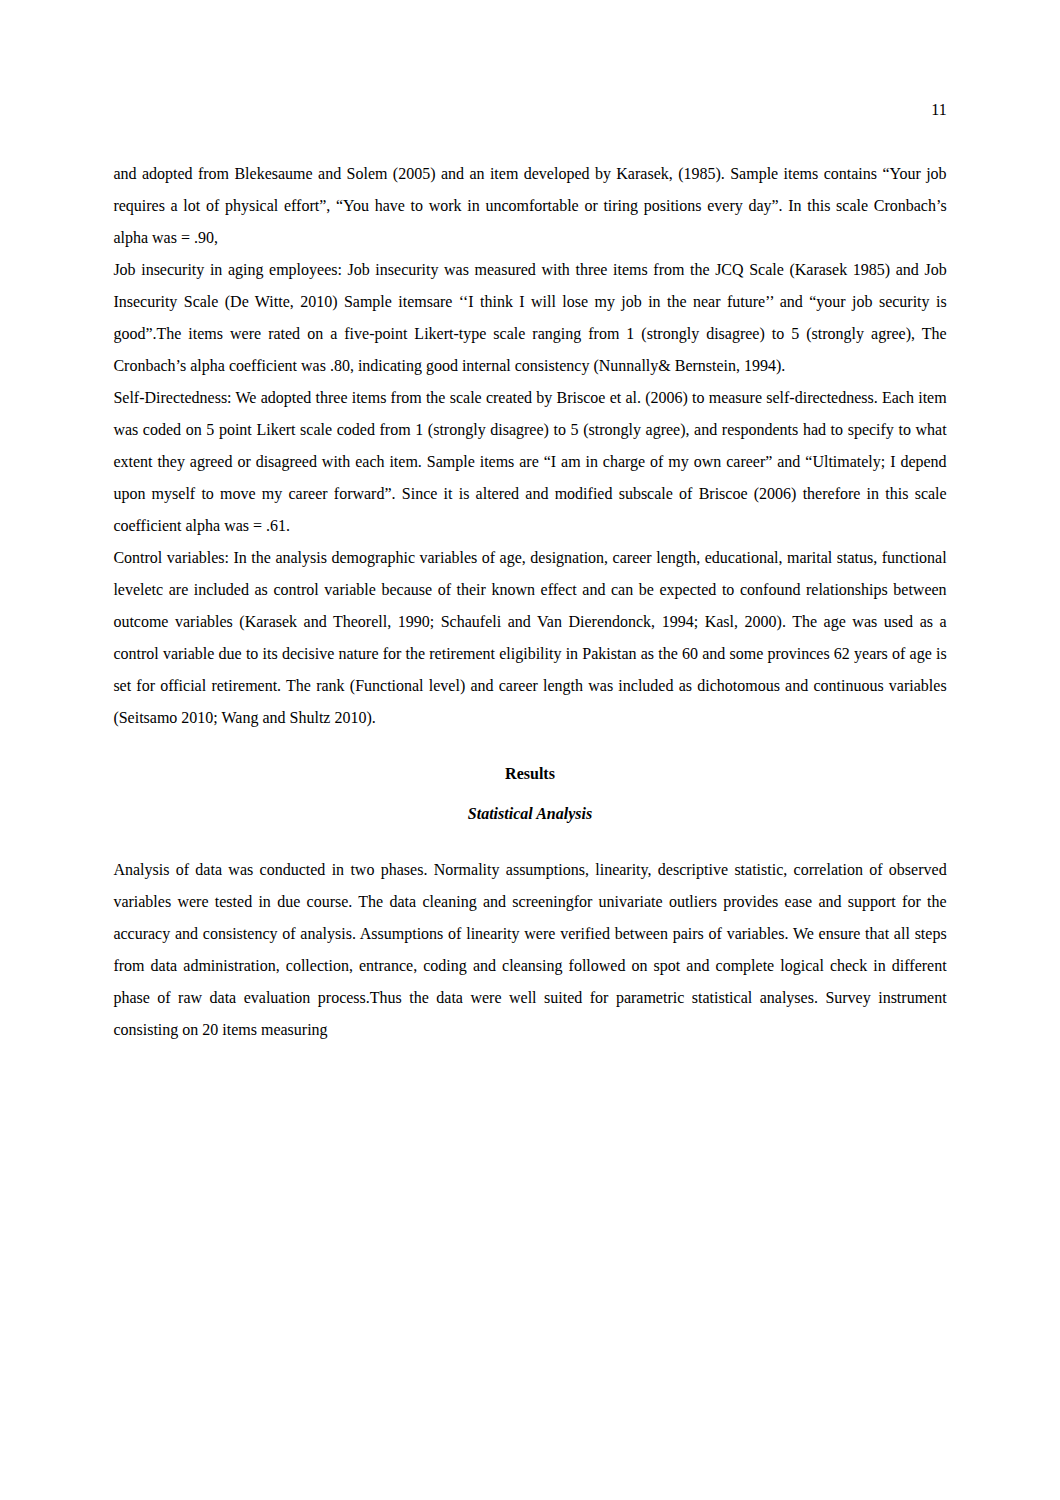11
and adopted from Blekesaume and Solem (2005) and an item developed by Karasek, (1985). Sample items contains “Your job requires a lot of physical effort”, “You have to work in uncomfortable or tiring positions every day”. In this scale Cronbach’s alpha was = .90,
Job insecurity in aging employees: Job insecurity was measured with three items from the JCQ Scale (Karasek 1985) and Job Insecurity Scale (De Witte, 2010) Sample itemsare ‘‘I think I will lose my job in the near future’’ and “your job security is good”.The items were rated on a five-point Likert-type scale ranging from 1 (strongly disagree) to 5 (strongly agree), The Cronbach’s alpha coefficient was .80, indicating good internal consistency (Nunnally& Bernstein, 1994).
Self-Directedness: We adopted three items from the scale created by Briscoe et al. (2006) to measure self-directedness. Each item was coded on 5 point Likert scale coded from 1 (strongly disagree) to 5 (strongly agree), and respondents had to specify to what extent they agreed or disagreed with each item. Sample items are “I am in charge of my own career” and “Ultimately; I depend upon myself to move my career forward”. Since it is altered and modified subscale of Briscoe (2006) therefore in this scale coefficient alpha was = .61.
Control variables: In the analysis demographic variables of age, designation, career length, educational, marital status, functional leveletc are included as control variable because of their known effect and can be expected to confound relationships between outcome variables (Karasek and Theorell, 1990; Schaufeli and Van Dierendonck, 1994; Kasl, 2000). The age was used as a control variable due to its decisive nature for the retirement eligibility in Pakistan as the 60 and some provinces 62 years of age is set for official retirement. The rank (Functional level) and career length was included as dichotomous and continuous variables (Seitsamo 2010; Wang and Shultz 2010).
Results
Statistical Analysis
Analysis of data was conducted in two phases. Normality assumptions, linearity, descriptive statistic, correlation of observed variables were tested in due course. The data cleaning and screeningfor univariate outliers provides ease and support for the accuracy and consistency of analysis. Assumptions of linearity were verified between pairs of variables. We ensure that all steps from data administration, collection, entrance, coding and cleansing followed on spot and complete logical check in different phase of raw data evaluation process.Thus the data were well suited for parametric statistical analyses. Survey instrument consisting on 20 items measuring